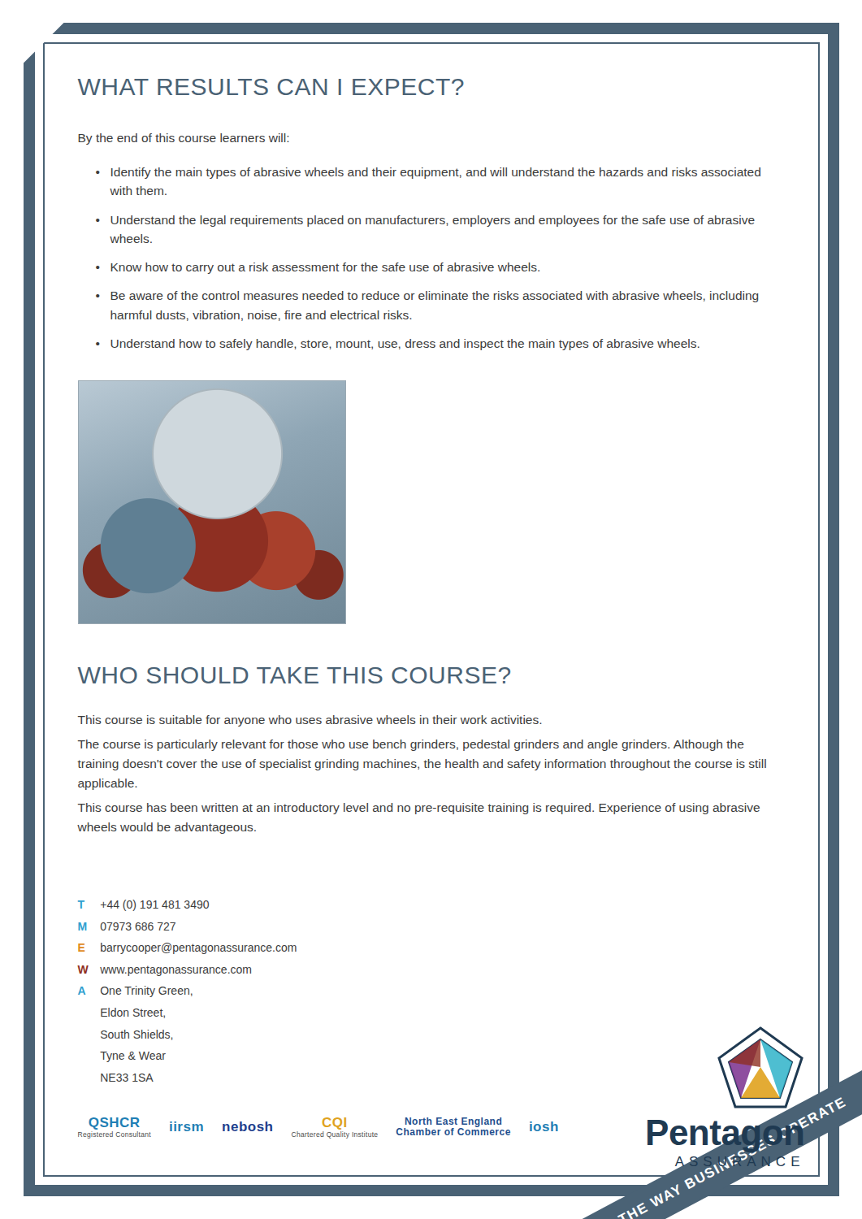WHAT RESULTS CAN I EXPECT?
By the end of this course learners will:
Identify the main types of abrasive wheels and their equipment, and will understand the hazards and risks associated with them.
Understand the legal requirements placed on manufacturers, employers and employees for the safe use of abrasive wheels.
Know how to carry out a risk assessment for the safe use of abrasive wheels.
Be aware of the control measures needed to reduce or eliminate the risks associated with abrasive wheels, including harmful dusts, vibration, noise, fire and electrical risks.
Understand how to safely handle, store, mount, use, dress and inspect the main types of abrasive wheels.
WHO SHOULD TAKE THIS COURSE?
This course is suitable for anyone who uses abrasive wheels in their work activities.
The course is particularly relevant for those who use bench grinders, pedestal grinders and angle grinders. Although the training doesn't cover the use of specialist grinding machines, the health and safety information throughout the course is still applicable.
This course has been written at an introductory level and no pre-requisite training is required. Experience of using abrasive wheels would be advantageous.
| T | +44 (0) 191 481 3490 |
| M | 07973 686 727 |
| E | barrycooper@pentagonassurance.com |
| W | www.pentagonassurance.com |
| A | One Trinity Green, Eldon Street, South Shields, Tyne & Wear NE33 1SA |
QSHCR Registered Consultant
iirsm
nebosh
CQI Chartered Quality Institute
North East England
Chamber of Commerce
iosh
SHAPING THE WAY BUSINESSES OPERATE
Pentagon
ASSURANCE